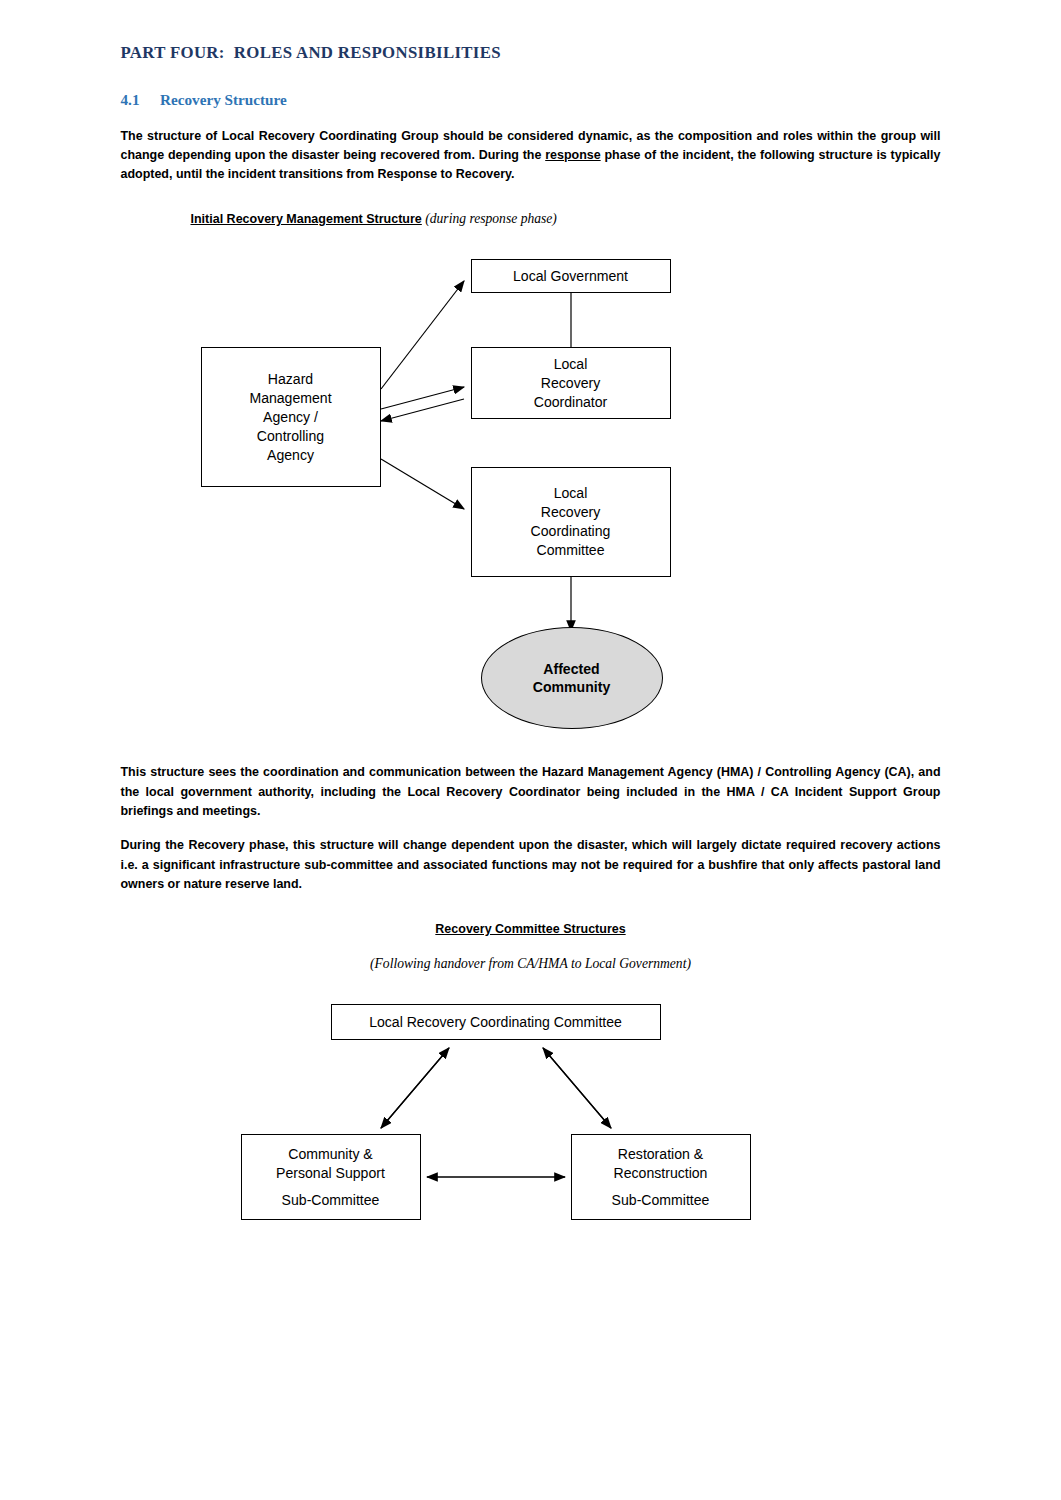PART FOUR: ROLES AND RESPONSIBILITIES
4.1 Recovery Structure
The structure of Local Recovery Coordinating Group should be considered dynamic, as the composition and roles within the group will change depending upon the disaster being recovered from. During the response phase of the incident, the following structure is typically adopted, until the incident transitions from Response to Recovery.
Initial Recovery Management Structure (during response phase)
Local Government
Local
Recovery
Coordinator
Hazard
Management
Agency /
Controlling
Agency
Local
Recovery
Coordinating
Committee
Affected
Community
This structure sees the coordination and communication between the Hazard Management Agency (HMA) / Controlling Agency (CA), and the local government authority, including the Local Recovery Coordinator being included in the HMA / CA Incident Support Group briefings and meetings.
During the Recovery phase, this structure will change dependent upon the disaster, which will largely dictate required recovery actions i.e. a significant infrastructure sub-committee and associated functions may not be required for a bushfire that only affects pastoral land owners or nature reserve land.
Recovery Committee Structures
(Following handover from CA/HMA to Local Government)
Local Recovery Coordinating Committee
Community &
Personal Support
Sub-Committee
Restoration &
Reconstruction
Sub-Committee